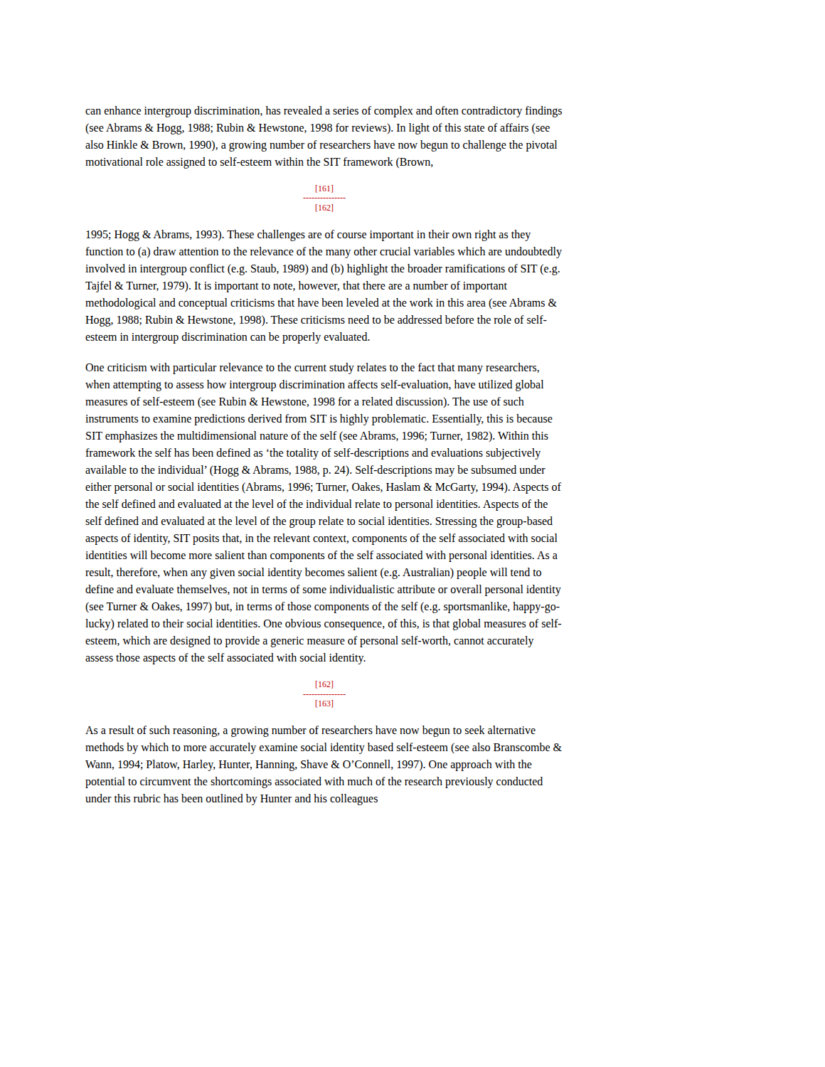can enhance intergroup discrimination, has revealed a series of complex and often contradictory findings (see Abrams & Hogg, 1988; Rubin & Hewstone, 1998 for reviews). In light of this state of affairs (see also Hinkle & Brown, 1990), a growing number of researchers have now begun to challenge the pivotal motivational role assigned to self-esteem within the SIT framework (Brown,
[161]
---------------
[162]
1995; Hogg & Abrams, 1993). These challenges are of course important in their own right as they function to (a) draw attention to the relevance of the many other crucial variables which are undoubtedly involved in intergroup conflict (e.g. Staub, 1989) and (b) highlight the broader ramifications of SIT (e.g. Tajfel & Turner, 1979). It is important to note, however, that there are a number of important methodological and conceptual criticisms that have been leveled at the work in this area (see Abrams & Hogg, 1988; Rubin & Hewstone, 1998). These criticisms need to be addressed before the role of self-esteem in intergroup discrimination can be properly evaluated.
One criticism with particular relevance to the current study relates to the fact that many researchers, when attempting to assess how intergroup discrimination affects self-evaluation, have utilized global measures of self-esteem (see Rubin & Hewstone, 1998 for a related discussion). The use of such instruments to examine predictions derived from SIT is highly problematic. Essentially, this is because SIT emphasizes the multidimensional nature of the self (see Abrams, 1996; Turner, 1982). Within this framework the self has been defined as ‘the totality of self-descriptions and evaluations subjectively available to the individual’ (Hogg & Abrams, 1988, p. 24). Self-descriptions may be subsumed under either personal or social identities (Abrams, 1996; Turner, Oakes, Haslam & McGarty, 1994). Aspects of the self defined and evaluated at the level of the individual relate to personal identities. Aspects of the self defined and evaluated at the level of the group relate to social identities. Stressing the group-based aspects of identity, SIT posits that, in the relevant context, components of the self associated with social identities will become more salient than components of the self associated with personal identities. As a result, therefore, when any given social identity becomes salient (e.g. Australian) people will tend to define and evaluate themselves, not in terms of some individualistic attribute or overall personal identity (see Turner & Oakes, 1997) but, in terms of those components of the self (e.g. sportsmanlike, happy-go-lucky) related to their social identities. One obvious consequence, of this, is that global measures of self-esteem, which are designed to provide a generic measure of personal self-worth, cannot accurately assess those aspects of the self associated with social identity.
[162]
---------------
[163]
As a result of such reasoning, a growing number of researchers have now begun to seek alternative methods by which to more accurately examine social identity based self-esteem (see also Branscombe & Wann, 1994; Platow, Harley, Hunter, Hanning, Shave & O’Connell, 1997). One approach with the potential to circumvent the shortcomings associated with much of the research previously conducted under this rubric has been outlined by Hunter and his colleagues